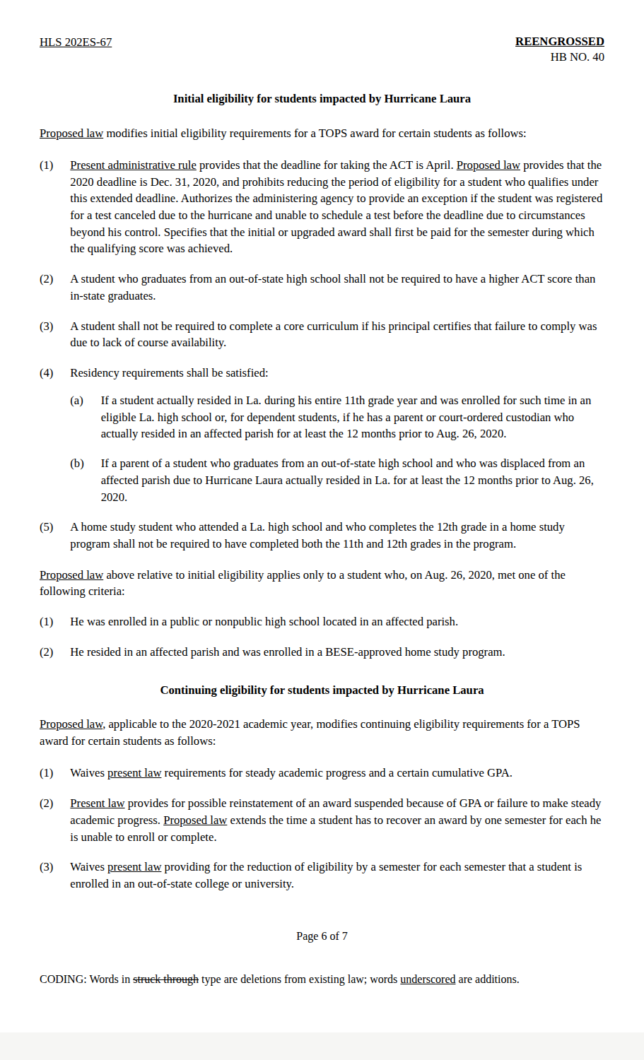HLS 202ES-67
REENGROSSED HB NO. 40
Initial eligibility for students impacted by Hurricane Laura
Proposed law modifies initial eligibility requirements for a TOPS award for certain students as follows:
(1) Present administrative rule provides that the deadline for taking the ACT is April. Proposed law provides that the 2020 deadline is Dec. 31, 2020, and prohibits reducing the period of eligibility for a student who qualifies under this extended deadline. Authorizes the administering agency to provide an exception if the student was registered for a test canceled due to the hurricane and unable to schedule a test before the deadline due to circumstances beyond his control. Specifies that the initial or upgraded award shall first be paid for the semester during which the qualifying score was achieved.
(2) A student who graduates from an out-of-state high school shall not be required to have a higher ACT score than in-state graduates.
(3) A student shall not be required to complete a core curriculum if his principal certifies that failure to comply was due to lack of course availability.
(4) Residency requirements shall be satisfied:
(a) If a student actually resided in La. during his entire 11th grade year and was enrolled for such time in an eligible La. high school or, for dependent students, if he has a parent or court-ordered custodian who actually resided in an affected parish for at least the 12 months prior to Aug. 26, 2020.
(b) If a parent of a student who graduates from an out-of-state high school and who was displaced from an affected parish due to Hurricane Laura actually resided in La. for at least the 12 months prior to Aug. 26, 2020.
(5) A home study student who attended a La. high school and who completes the 12th grade in a home study program shall not be required to have completed both the 11th and 12th grades in the program.
Proposed law above relative to initial eligibility applies only to a student who, on Aug. 26, 2020, met one of the following criteria:
(1) He was enrolled in a public or nonpublic high school located in an affected parish.
(2) He resided in an affected parish and was enrolled in a BESE-approved home study program.
Continuing eligibility for students impacted by Hurricane Laura
Proposed law, applicable to the 2020-2021 academic year, modifies continuing eligibility requirements for a TOPS award for certain students as follows:
(1) Waives present law requirements for steady academic progress and a certain cumulative GPA.
(2) Present law provides for possible reinstatement of an award suspended because of GPA or failure to make steady academic progress. Proposed law extends the time a student has to recover an award by one semester for each he is unable to enroll or complete.
(3) Waives present law providing for the reduction of eligibility by a semester for each semester that a student is enrolled in an out-of-state college or university.
Page 6 of 7
CODING: Words in struck through type are deletions from existing law; words underscored are additions.